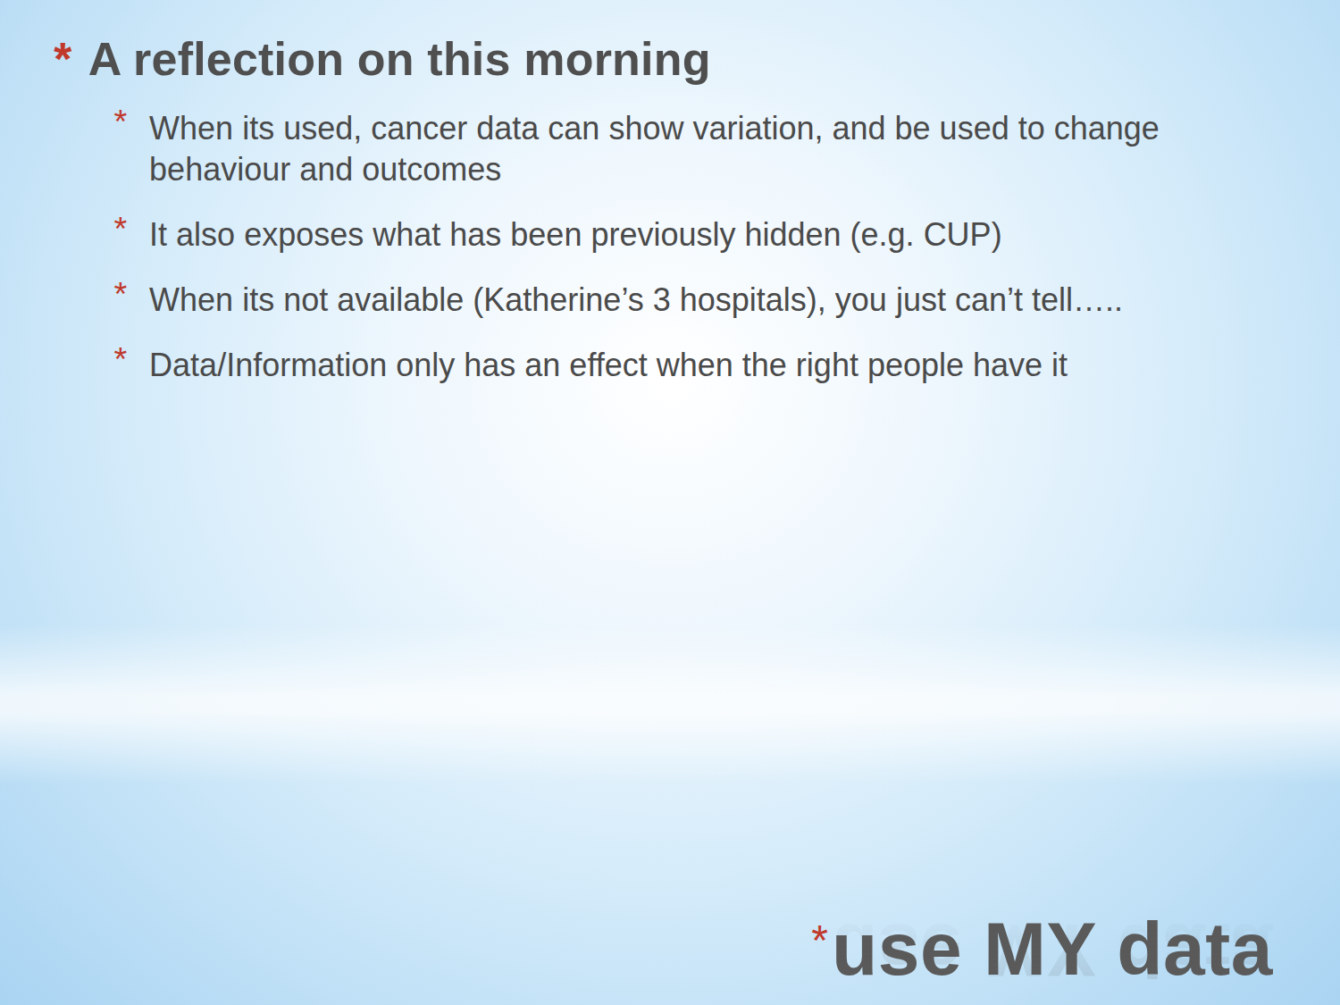*A reflection on this morning
When its used, cancer data can show variation, and be used to change behaviour and outcomes
It also exposes what has been previously hidden (e.g. CUP)
When its not available (Katherine’s 3 hospitals), you just can’t tell…..
Data/Information only has an effect when the right people have it
* use MY data